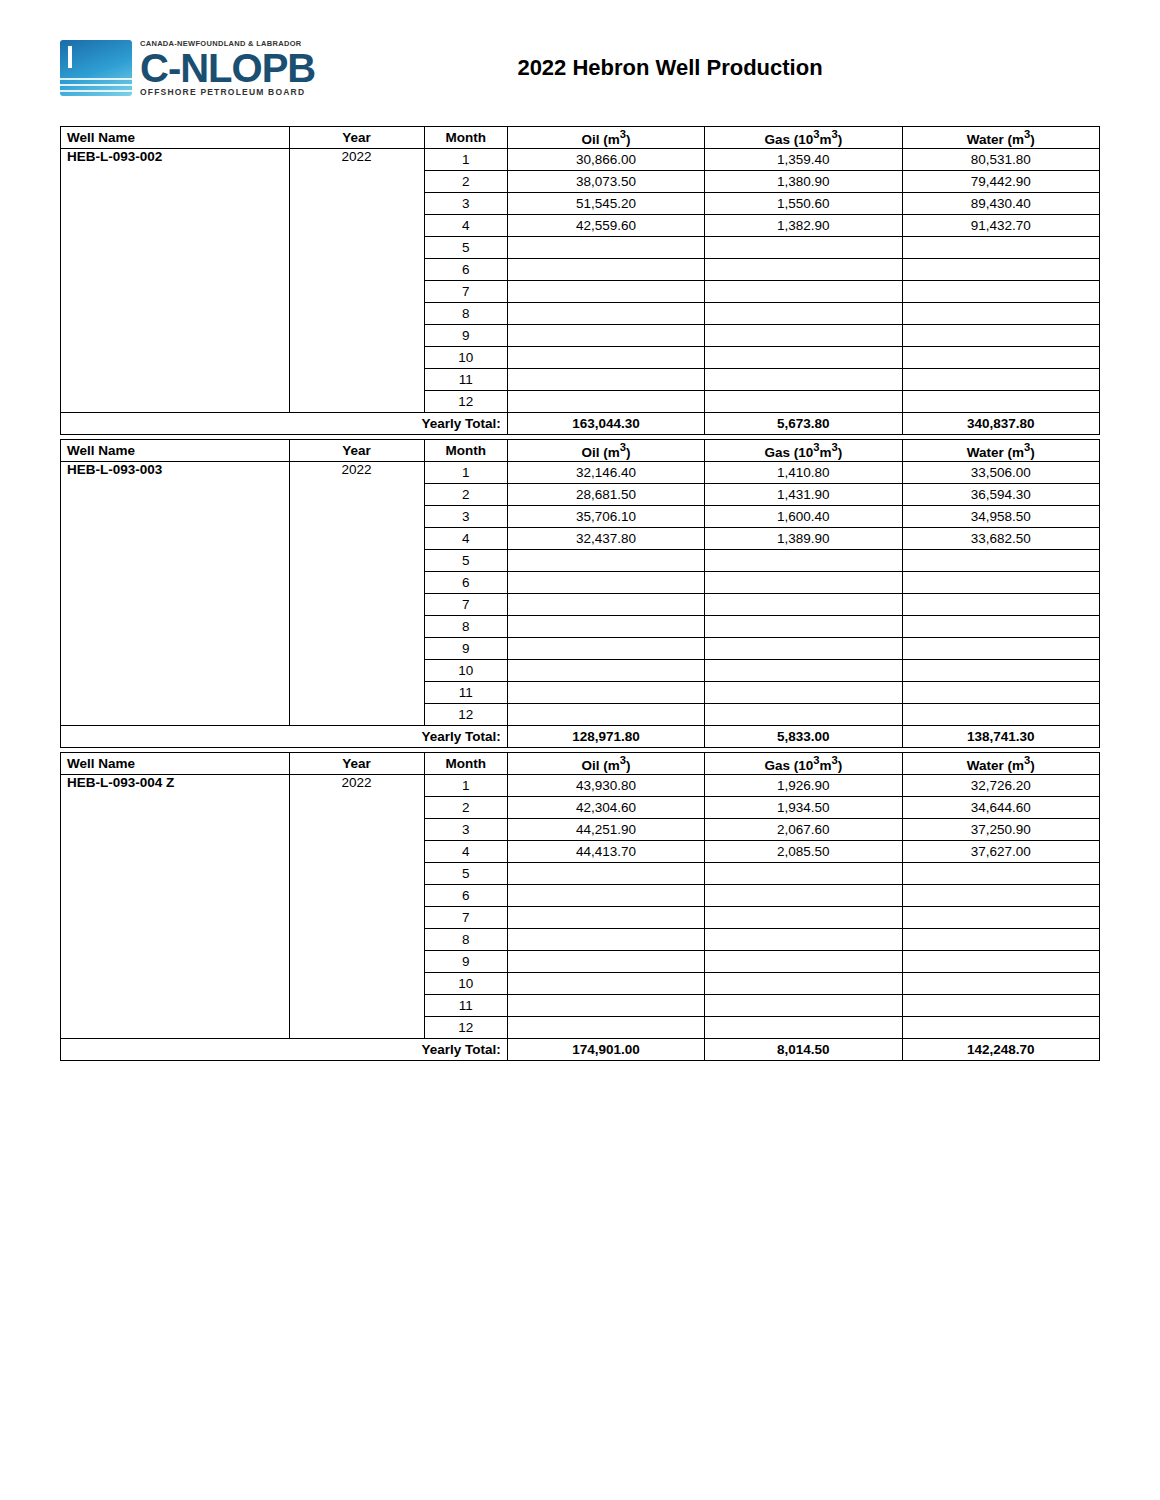CANADA-NEWFOUNDLAND & LABRADOR
C-NLOPB
OFFSHORE PETROLEUM BOARD
2022 Hebron Well Production
| Well Name | Year | Month | Oil (m 3 ) | Gas (10 3 m 3 ) | Water (m 3 ) |
| --- | --- | --- | --- | --- | --- |
| HEB-L-093-002 | 2022 | 1 | 30,866.00 | 1,359.40 | 80,531.80 |
| 2 | 38,073.50 | 1,380.90 | 79,442.90 |
| 3 | 51,545.20 | 1,550.60 | 89,430.40 |
| 4 | 42,559.60 | 1,382.90 | 91,432.70 |
| 5 | | | |
| 6 | | | |
| 7 | | | |
| 8 | | | |
| 9 | | | |
| 10 | | | |
| 11 | | | |
| 12 | | | |
| Yearly Total: | 163,044.30 | 5,673.80 | 340,837.80 |
| Well Name | Year | Month | Oil (m 3 ) | Gas (10 3 m 3 ) | Water (m 3 ) |
| --- | --- | --- | --- | --- | --- |
| HEB-L-093-003 | 2022 | 1 | 32,146.40 | 1,410.80 | 33,506.00 |
| 2 | 28,681.50 | 1,431.90 | 36,594.30 |
| 3 | 35,706.10 | 1,600.40 | 34,958.50 |
| 4 | 32,437.80 | 1,389.90 | 33,682.50 |
| 5 | | | |
| 6 | | | |
| 7 | | | |
| 8 | | | |
| 9 | | | |
| 10 | | | |
| 11 | | | |
| 12 | | | |
| Yearly Total: | 128,971.80 | 5,833.00 | 138,741.30 |
| Well Name | Year | Month | Oil (m 3 ) | Gas (10 3 m 3 ) | Water (m 3 ) |
| --- | --- | --- | --- | --- | --- |
| HEB-L-093-004 Z | 2022 | 1 | 43,930.80 | 1,926.90 | 32,726.20 |
| 2 | 42,304.60 | 1,934.50 | 34,644.60 |
| 3 | 44,251.90 | 2,067.60 | 37,250.90 |
| 4 | 44,413.70 | 2,085.50 | 37,627.00 |
| 5 | | | |
| 6 | | | |
| 7 | | | |
| 8 | | | |
| 9 | | | |
| 10 | | | |
| 11 | | | |
| 12 | | | |
| Yearly Total: | 174,901.00 | 8,014.50 | 142,248.70 |